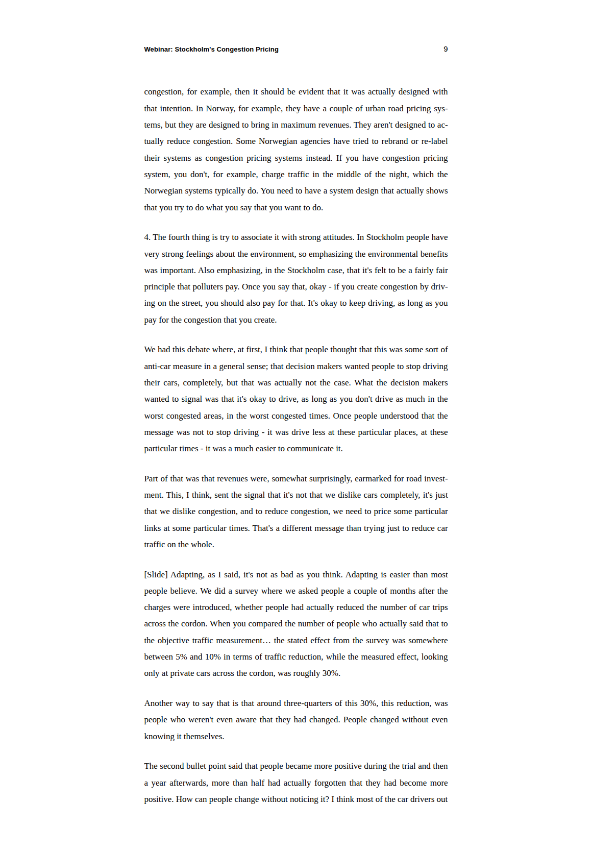Webinar: Stockholm's Congestion Pricing
9
congestion, for example, then it should be evident that it was actually designed with that intention. In Norway, for example, they have a couple of urban road pricing systems, but they are designed to bring in maximum revenues. They aren't designed to actually reduce congestion. Some Norwegian agencies have tried to rebrand or re-label their systems as congestion pricing systems instead. If you have congestion pricing system, you don't, for example, charge traffic in the middle of the night, which the Norwegian systems typically do. You need to have a system design that actually shows that you try to do what you say that you want to do.
4. The fourth thing is try to associate it with strong attitudes. In Stockholm people have very strong feelings about the environment, so emphasizing the environmental benefits was important. Also emphasizing, in the Stockholm case, that it's felt to be a fairly fair principle that polluters pay. Once you say that, okay - if you create congestion by driving on the street, you should also pay for that. It's okay to keep driving, as long as you pay for the congestion that you create.
We had this debate where, at first, I think that people thought that this was some sort of anti-car measure in a general sense; that decision makers wanted people to stop driving their cars, completely, but that was actually not the case. What the decision makers wanted to signal was that it's okay to drive, as long as you don't drive as much in the worst congested areas, in the worst congested times. Once people understood that the message was not to stop driving - it was drive less at these particular places, at these particular times - it was a much easier to communicate it.
Part of that was that revenues were, somewhat surprisingly, earmarked for road investment. This, I think, sent the signal that it's not that we dislike cars completely, it's just that we dislike congestion, and to reduce congestion, we need to price some particular links at some particular times. That's a different message than trying just to reduce car traffic on the whole.
[Slide] Adapting, as I said, it's not as bad as you think. Adapting is easier than most people believe. We did a survey where we asked people a couple of months after the charges were introduced, whether people had actually reduced the number of car trips across the cordon. When you compared the number of people who actually said that to the objective traffic measurement… the stated effect from the survey was somewhere between 5% and 10% in terms of traffic reduction, while the measured effect, looking only at private cars across the cordon, was roughly 30%.
Another way to say that is that around three-quarters of this 30%, this reduction, was people who weren't even aware that they had changed. People changed without even knowing it themselves.
The second bullet point said that people became more positive during the trial and then a year afterwards, more than half had actually forgotten that they had become more positive. How can people change without noticing it? I think most of the car drivers out